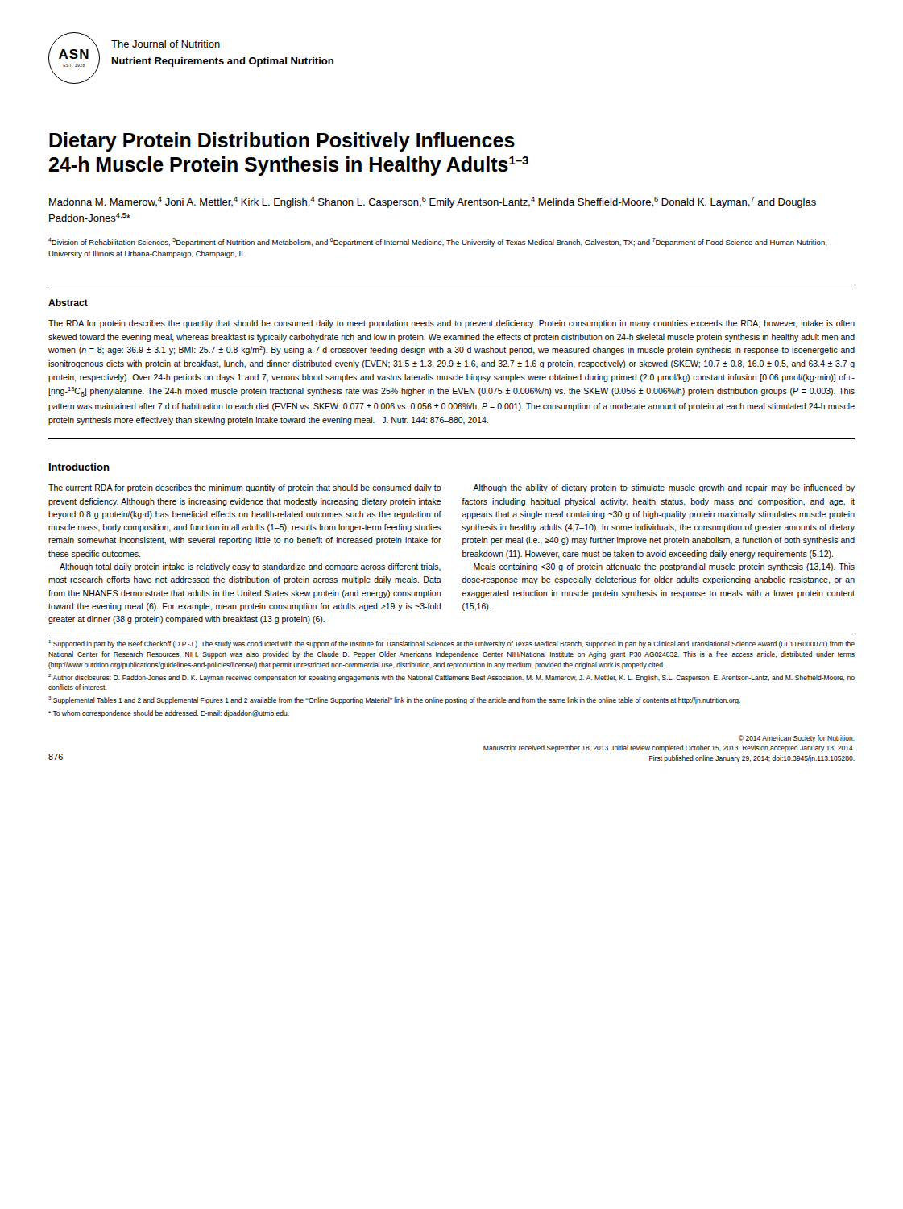ASN
EST. 1928
The Journal of Nutrition
Nutrient Requirements and Optimal Nutrition
Dietary Protein Distribution Positively Influences
24-h Muscle Protein Synthesis in Healthy Adults1–3
Madonna M. Mamerow,4 Joni A. Mettler,4 Kirk L. English,4 Shanon L. Casperson,6 Emily Arentson-Lantz,4 Melinda Sheffield-Moore,6 Donald K. Layman,7 and Douglas Paddon-Jones4,5*
4Division of Rehabilitation Sciences, 5Department of Nutrition and Metabolism, and 6Department of Internal Medicine, The University of Texas Medical Branch, Galveston, TX; and 7Department of Food Science and Human Nutrition, University of Illinois at Urbana-Champaign, Champaign, IL
Abstract
The RDA for protein describes the quantity that should be consumed daily to meet population needs and to prevent deficiency. Protein consumption in many countries exceeds the RDA; however, intake is often skewed toward the evening meal, whereas breakfast is typically carbohydrate rich and low in protein. We examined the effects of protein distribution on 24-h skeletal muscle protein synthesis in healthy adult men and women (n = 8; age: 36.9 ± 3.1 y; BMI: 25.7 ± 0.8 kg/m2). By using a 7-d crossover feeding design with a 30-d washout period, we measured changes in muscle protein synthesis in response to isoenergetic and isonitrogenous diets with protein at breakfast, lunch, and dinner distributed evenly (EVEN; 31.5 ± 1.3, 29.9 ± 1.6, and 32.7 ± 1.6 g protein, respectively) or skewed (SKEW; 10.7 ± 0.8, 16.0 ± 0.5, and 63.4 ± 3.7 g protein, respectively). Over 24-h periods on days 1 and 7, venous blood samples and vastus lateralis muscle biopsy samples were obtained during primed (2.0 μmol/kg) constant infusion [0.06 μmol/(kg·min)] of l-[ring-13C6] phenylalanine. The 24-h mixed muscle protein fractional synthesis rate was 25% higher in the EVEN (0.075 ± 0.006%/h) vs. the SKEW (0.056 ± 0.006%/h) protein distribution groups (P = 0.003). This pattern was maintained after 7 d of habituation to each diet (EVEN vs. SKEW: 0.077 ± 0.006 vs. 0.056 ± 0.006%/h; P = 0.001). The consumption of a moderate amount of protein at each meal stimulated 24-h muscle protein synthesis more effectively than skewing protein intake toward the evening meal. J. Nutr. 144: 876–880, 2014.
Introduction
The current RDA for protein describes the minimum quantity of protein that should be consumed daily to prevent deficiency. Although there is increasing evidence that modestly increasing dietary protein intake beyond 0.8 g protein/(kg·d) has beneficial effects on health-related outcomes such as the regulation of muscle mass, body composition, and function in all adults (1–5), results from longer-term feeding studies remain somewhat inconsistent, with several reporting little to no benefit of increased protein intake for these specific outcomes.
Although total daily protein intake is relatively easy to standardize and compare across different trials, most research efforts have not addressed the distribution of protein across multiple daily meals. Data from the NHANES demonstrate that adults in the United States skew protein (and energy) consumption toward the evening meal (6). For example, mean protein consumption for adults aged ≥19 y is ~3-fold greater at dinner (38 g protein) compared with breakfast (13 g protein) (6).
Although the ability of dietary protein to stimulate muscle growth and repair may be influenced by factors including habitual physical activity, health status, body mass and composition, and age, it appears that a single meal containing ~30 g of high-quality protein maximally stimulates muscle protein synthesis in healthy adults (4,7–10). In some individuals, the consumption of greater amounts of dietary protein per meal (i.e., ≥40 g) may further improve net protein anabolism, a function of both synthesis and breakdown (11). However, care must be taken to avoid exceeding daily energy requirements (5,12).
Meals containing <30 g of protein attenuate the postprandial muscle protein synthesis (13,14). This dose-response may be especially deleterious for older adults experiencing anabolic resistance, or an exaggerated reduction in muscle protein synthesis in response to meals with a lower protein content (15,16).
1 Supported in part by the Beef Checkoff (D.P.-J.). The study was conducted with the support of the Institute for Translational Sciences at the University of Texas Medical Branch, supported in part by a Clinical and Translational Science Award (UL1TR000071) from the National Center for Research Resources, NIH. Support was also provided by the Claude D. Pepper Older Americans Independence Center NIH/National Institute on Aging grant P30 AG024832. This is a free access article, distributed under terms (http://www.nutrition.org/publications/guidelines-and-policies/license/) that permit unrestricted non-commercial use, distribution, and reproduction in any medium, provided the original work is properly cited.
2 Author disclosures: D. Paddon-Jones and D. K. Layman received compensation for speaking engagements with the National Cattlemens Beef Association. M. M. Mamerow, J. A. Mettler, K. L. English, S.L. Casperson, E. Arentson-Lantz, and M. Sheffield-Moore, no conflicts of interest.
3 Supplemental Tables 1 and 2 and Supplemental Figures 1 and 2 available from the ‘‘Online Supporting Material’’ link in the online posting of the article and from the same link in the online table of contents at http://jn.nutrition.org.
* To whom correspondence should be addressed. E-mail: djpaddon@utmb.edu.
876
© 2014 American Society for Nutrition.
Manuscript received September 18, 2013. Initial review completed October 15, 2013. Revision accepted January 13, 2014.
First published online January 29, 2014; doi:10.3945/jn.113.185280.